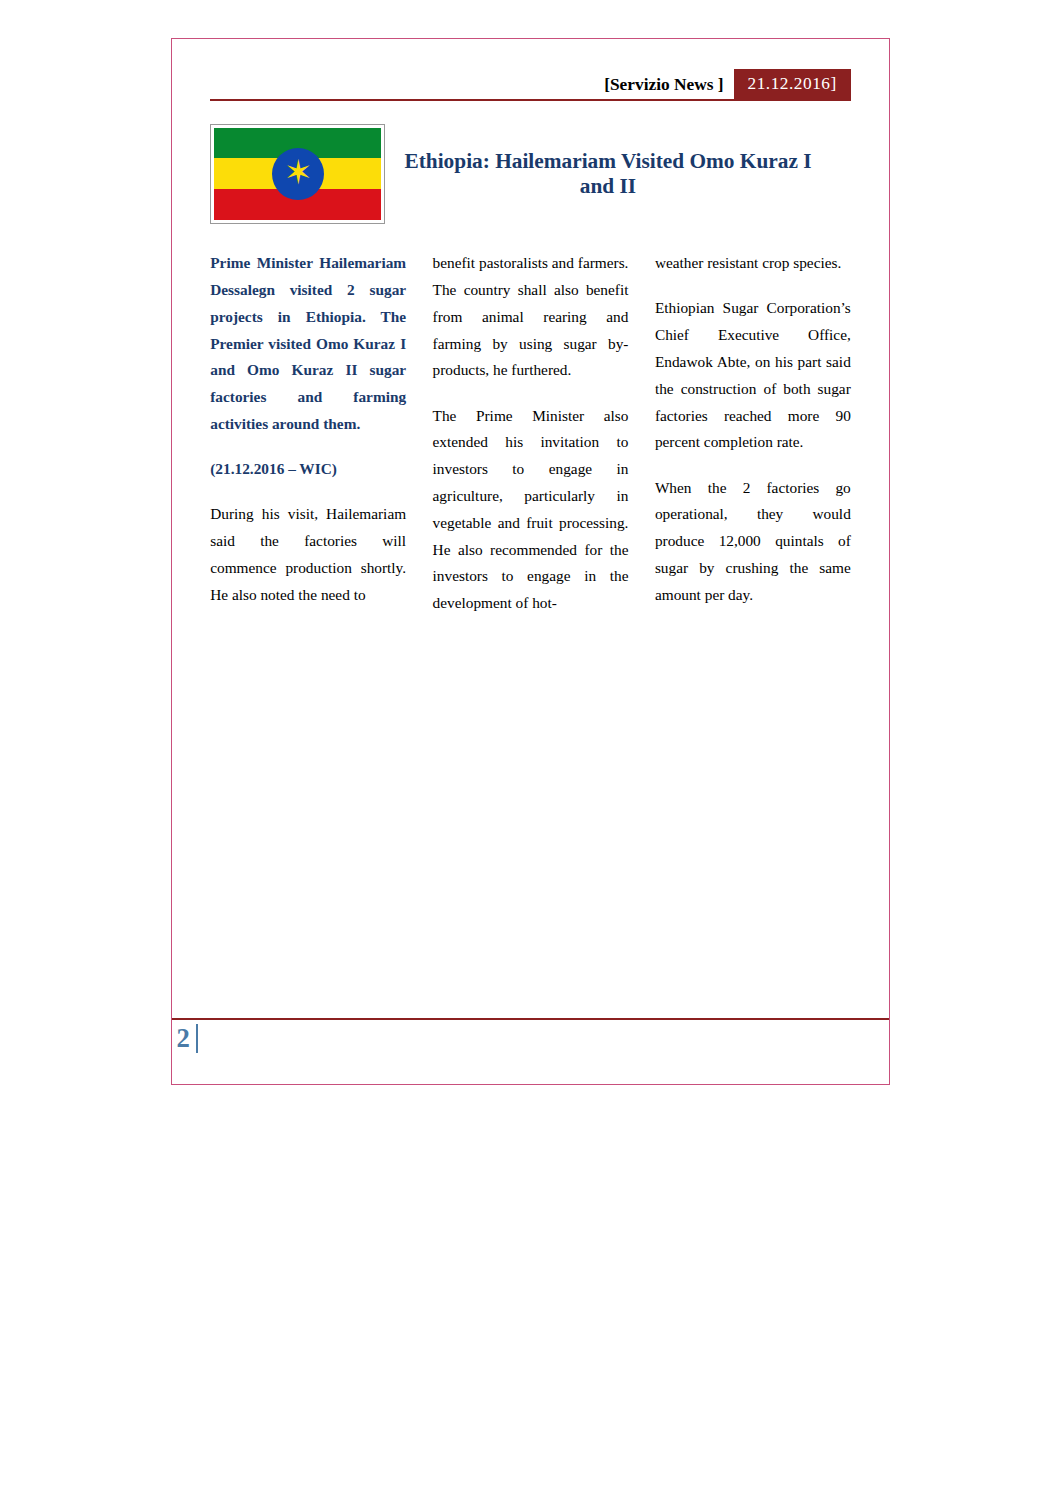[Servizio News ]
21.12.2016]
✶
Ethiopia: Hailemariam Visited Omo Kuraz I and II
Prime Minister Hailemariam Dessalegn visited 2 sugar projects in Ethiopia. The Premier visited Omo Kuraz I and Omo Kuraz II sugar factories and farming activities around them.
(21.12.2016 – WIC)
During his visit, Hailemariam said the factories will commence production shortly. He also noted the need to
benefit pastoralists and farmers. The country shall also benefit from animal rearing and farming by using sugar by-products, he furthered.
The Prime Minister also extended his invitation to investors to engage in agriculture, particularly in vegetable and fruit processing. He also recommended for the investors to engage in the development of hot-
weather resistant crop species.
Ethiopian Sugar Corporation’s Chief Executive Office, Endawok Abte, on his part said the construction of both sugar factories reached more 90 percent completion rate.
When the 2 factories go operational, they would produce 12,000 quintals of sugar by crushing the same amount per day.
2